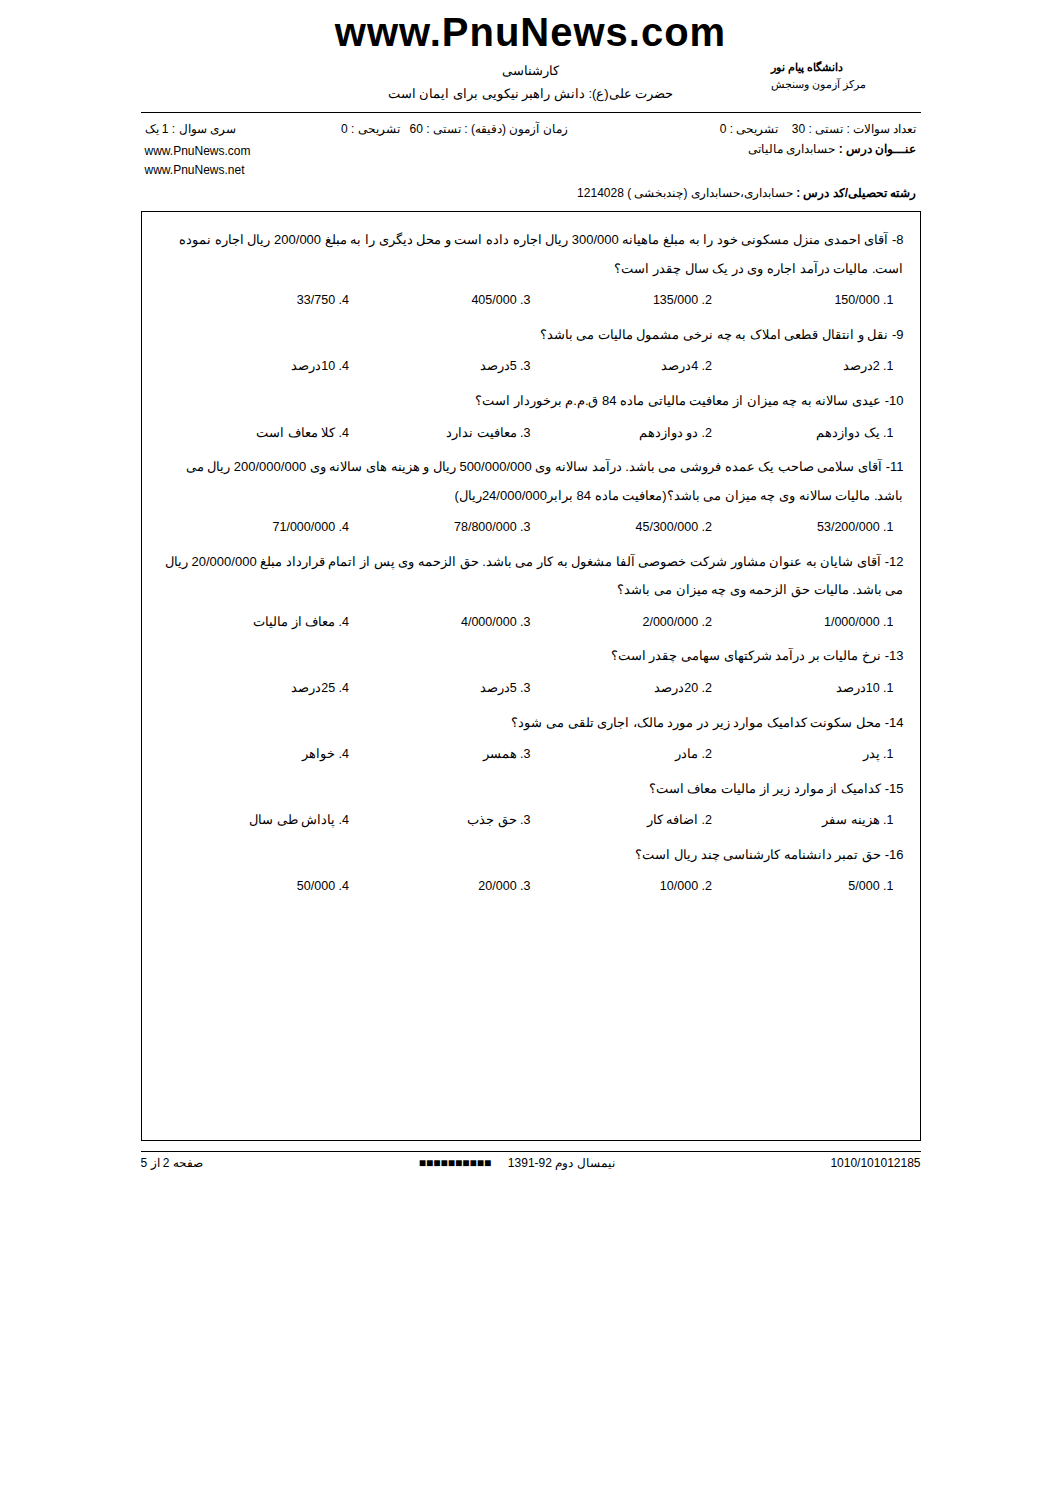www.PnuNews.com
دانشگاه پیام نور
مرکز آزمون وسنجش
کارشناسی
حضرت علی(ع): دانش راهبر نیکویی برای ایمان است
| تعداد سوالات : تستی : 30 تشریحی : 0 | زمان آزمون (دقیقه) : تستی : 60 تشریحی : 0 | سری سوال : 1 یک |
| عنـــوان درس : حسابداری مالیاتی | www.PnuNews.com www.PnuNews.net |
| رشته تحصیلی/کد درس : حسابداری،حسابداری (چندبخشی ) 1214028 |
8- آقای احمدی منزل مسکونی خود را به مبلغ ماهیانه 300/000 ریال اجاره داده است و محل دیگری را به مبلغ 200/000 ریال اجاره نموده است. مالیات درآمد اجاره وی در یک سال چقدر است؟
1. 150/000 2. 135/000 3. 405/000 4. 33/750
9- نقل و انتقال قطعی املاک به چه نرخی مشمول مالیات می باشد؟
1. 2درصد 2. 4درصد 3. 5درصد 4. 10درصد
10- عیدی سالانه به چه میزان از معافیت مالیاتی ماده 84 ق.م.م برخوردار است؟
1. یک دوازدهم 2. دو دوازدهم 3. معافیت ندارد 4. کلا معاف است
11- آقای سلامی صاحب یک عمده فروشی می باشد. درآمد سالانه وی 500/000/000 ریال و هزینه های سالانه وی 200/000/000 ریال می باشد. مالیات سالانه وی چه میزان می باشد؟(معافیت ماده 84 برابر24/000/000ریال)
1. 53/200/000 2. 45/300/000 3. 78/800/000 4. 71/000/000
12- آقای شایان به عنوان مشاور شرکت خصوصی آلفا مشغول به کار می باشد. حق الزحمه وی پس از اتمام قرارداد مبلغ 20/000/000 ریال می باشد. مالیات حق الزحمه وی چه میزان می باشد؟
1. 1/000/000 2. 2/000/000 3. 4/000/000 4. معاف از مالیات
13- نرخ مالیات بر درآمد شرکتهای سهامی چقدر است؟
1. 10درصد 2. 20درصد 3. 5درصد 4. 25درصد
14- محل سکونت کدامیک موارد زیر در مورد مالک، اجاری تلقی می شود؟
1. پدر 2. مادر 3. همسر 4. خواهر
15- کدامیک از موارد زیر از مالیات معاف است؟
1. هزینه سفر 2. اضافه کار 3. حق جذب 4. پاداش طی سال
16- حق تمبر دانشنامه کارشناسی چند ریال است؟
1. 5/000 2. 10/000 3. 20/000 4. 50/000
1010/101012185
نیمسال دوم 92-1391 ■■■■■■■■■■
صفحه 2 از 5